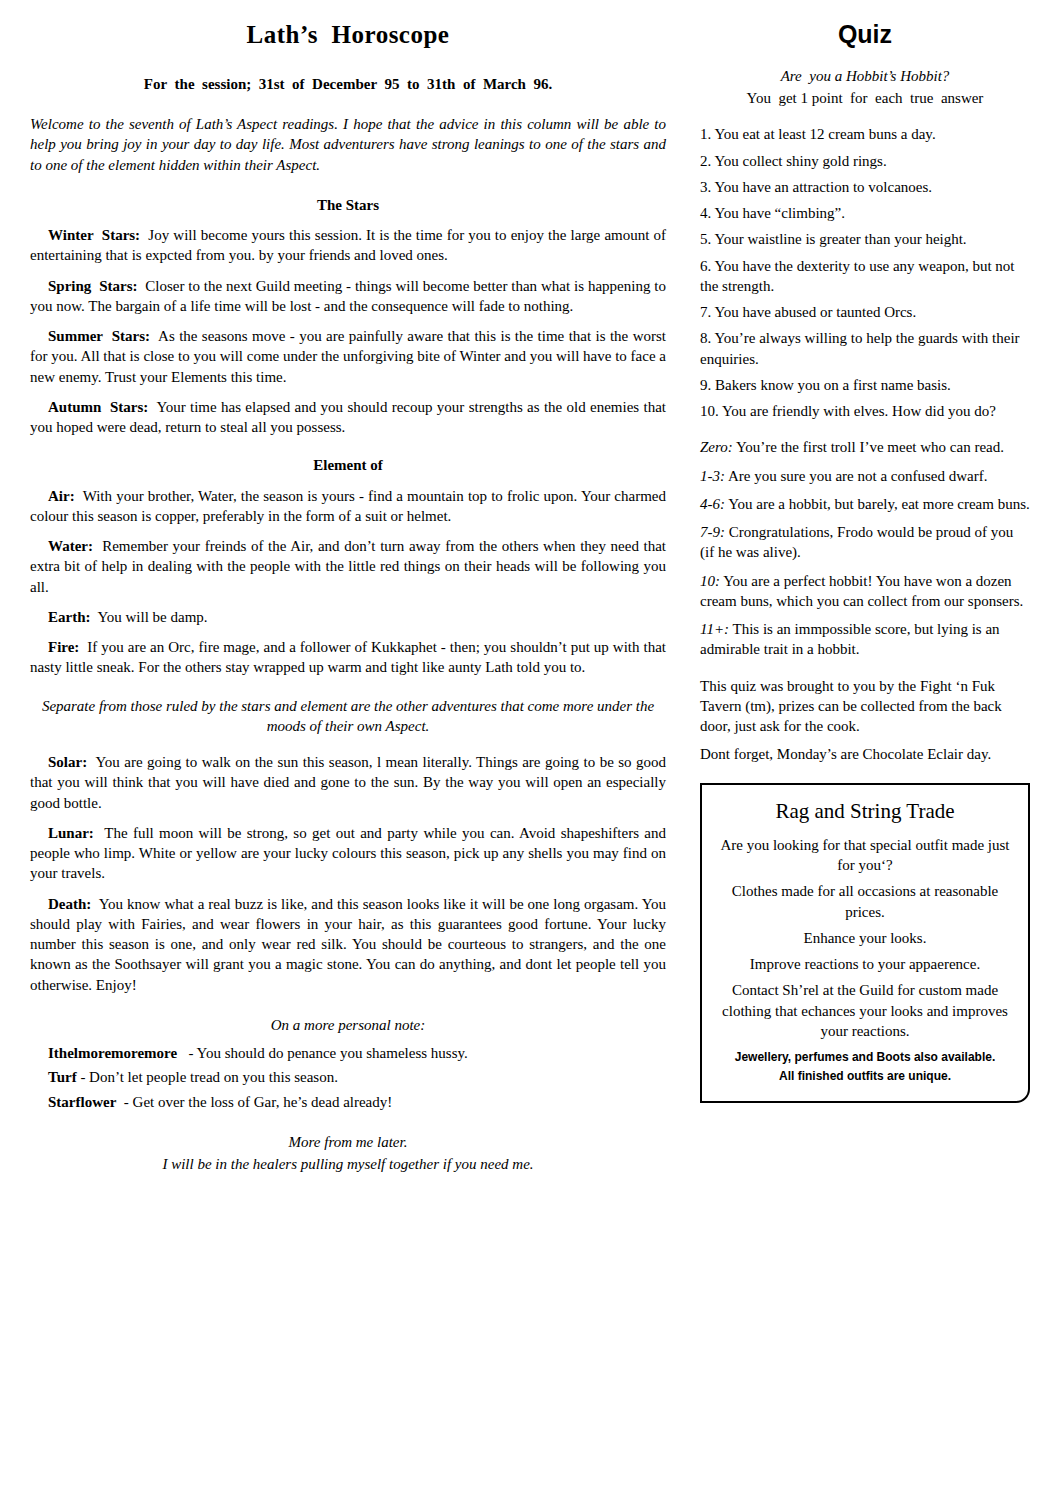Lath’s Horoscope
For the session; 31st of December 95 to 31th of March 96.
Welcome to the seventh of Lath’s Aspect readings. I hope that the advice in this column will be able to help you bring joy in your day to day life. Most adventurers have strong leanings to one of the stars and to one of the element hidden within their Aspect.
The Stars
Winter Stars: Joy will become yours this session. It is the time for you to enjoy the large amount of entertaining that is expcted from you. by your friends and loved ones.
Spring Stars: Closer to the next Guild meeting - things will become better than what is happening to you now. The bargain of a life time will be lost - and the consequence will fade to nothing.
Summer Stars: As the seasons move - you are painfully aware that this is the time that is the worst for you. All that is close to you will come under the unforgiving bite of Winter and you will have to face a new enemy. Trust your Elements this time.
Autumn Stars: Your time has elapsed and you should recoup your strengths as the old enemies that you hoped were dead, return to steal all you possess.
Element of
Air: With your brother, Water, the season is yours - find a mountain top to frolic upon. Your charmed colour this season is copper, preferably in the form of a suit or helmet.
Water: Remember your freinds of the Air, and don’t turn away from the others when they need that extra bit of help in dealing with the people with the little red things on their heads will be following you all.
Earth: You will be damp.
Fire: If you are an Orc, fire mage, and a follower of Kukkaphet - then; you shouldn’t put up with that nasty little sneak. For the others stay wrapped up warm and tight like aunty Lath told you to.
Separate from those ruled by the stars and element are the other adventures that come more under the moods of their own Aspect.
Solar: You are going to walk on the sun this season, l mean literally. Things are going to be so good that you will think that you will have died and gone to the sun. By the way you will open an especially good bottle.
Lunar: The full moon will be strong, so get out and party while you can. Avoid shapeshifters and people who limp. White or yellow are your lucky colours this season, pick up any shells you may find on your travels.
Death: You know what a real buzz is like, and this season looks like it will be one long orgasam. You should play with Fairies, and wear flowers in your hair, as this guarantees good fortune. Your lucky number this season is one, and only wear red silk. You should be courteous to strangers, and the one known as the Soothsayer will grant you a magic stone. You can do anything, and dont let people tell you otherwise. Enjoy!
On a more personal note:
Ithelmoremoremore - You should do penance you shameless hussy.
Turf - Don’t let people tread on you this season.
Starflower - Get over the loss of Gar, he’s dead already!
More from me later.
I will be in the healers pulling myself together if you need me.
Quiz
Are you a Hobbit’s Hobbit?
You get 1 point for each true answer
1. You eat at least 12 cream buns a day.
2. You collect shiny gold rings.
3. You have an attraction to volcanoes.
4. You have “climbing”.
5. Your waistline is greater than your height.
6. You have the dexterity to use any weapon, but not the strength.
7. You have abused or taunted Orcs.
8. You’re always willing to help the guards with their enquiries.
9. Bakers know you on a first name basis.
10. You are friendly with elves. How did you do?
Zero: You’re the first troll I’ve meet who can read.
1-3: Are you sure you are not a confused dwarf.
4-6: You are a hobbit, but barely, eat more cream buns.
7-9: Crongratulations, Frodo would be proud of you (if he was alive).
10: You are a perfect hobbit! You have won a dozen cream buns, which you can collect from our sponsers.
11+: This is an immpossible score, but lying is an admirable trait in a hobbit.
This quiz was brought to you by the Fight ‘n Fuk Tavern (tm), prizes can be collected from the back door, just ask for the cook.
Dont forget, Monday’s are Chocolate Eclair day.
Rag and String Trade
Are you looking for that special outfit made just for you‘?
Clothes made for all occasions at reasonable prices.
Enhance your looks.
Improve reactions to your appaerence.
Contact Sh’rel at the Guild for custom made clothing that echances your looks and improves your reactions.
Jewellery, perfumes and Boots also available.
All finished outfits are unique.